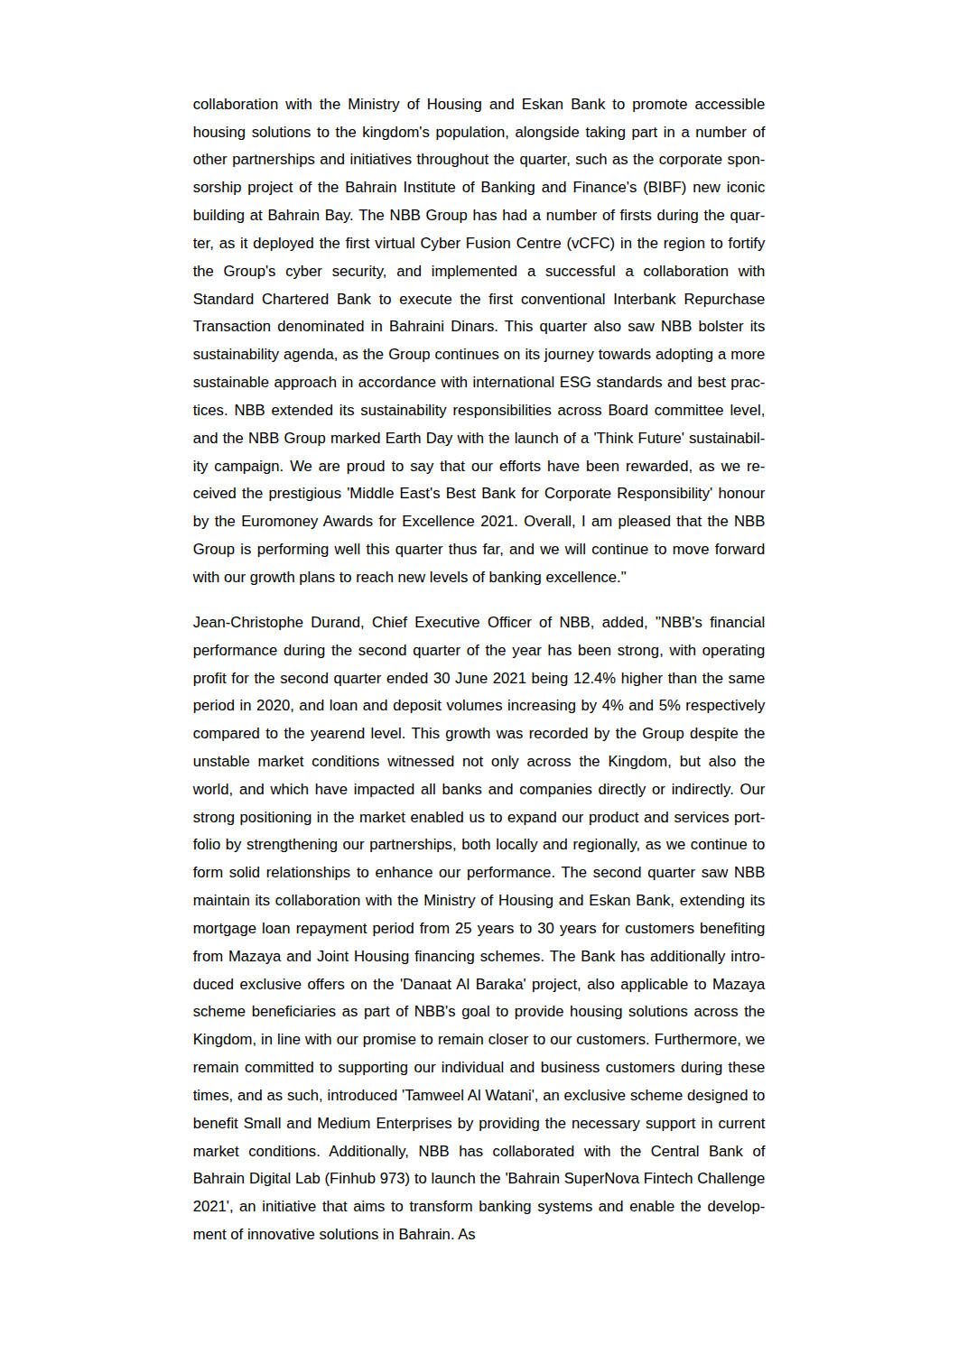collaboration with the Ministry of Housing and Eskan Bank to promote accessible housing solutions to the kingdom's population, alongside taking part in a number of other partnerships and initiatives throughout the quarter, such as the corporate sponsorship project of the Bahrain Institute of Banking and Finance's (BIBF) new iconic building at Bahrain Bay. The NBB Group has had a number of firsts during the quarter, as it deployed the first virtual Cyber Fusion Centre (vCFC) in the region to fortify the Group's cyber security, and implemented a successful a collaboration with Standard Chartered Bank to execute the first conventional Interbank Repurchase Transaction denominated in Bahraini Dinars. This quarter also saw NBB bolster its sustainability agenda, as the Group continues on its journey towards adopting a more sustainable approach in accordance with international ESG standards and best practices. NBB extended its sustainability responsibilities across Board committee level, and the NBB Group marked Earth Day with the launch of a 'Think Future' sustainability campaign. We are proud to say that our efforts have been rewarded, as we received the prestigious 'Middle East's Best Bank for Corporate Responsibility' honour by the Euromoney Awards for Excellence 2021. Overall, I am pleased that the NBB Group is performing well this quarter thus far, and we will continue to move forward with our growth plans to reach new levels of banking excellence."
Jean-Christophe Durand, Chief Executive Officer of NBB, added, "NBB's financial performance during the second quarter of the year has been strong, with operating profit for the second quarter ended 30 June 2021 being 12.4% higher than the same period in 2020, and loan and deposit volumes increasing by 4% and 5% respectively compared to the yearend level. This growth was recorded by the Group despite the unstable market conditions witnessed not only across the Kingdom, but also the world, and which have impacted all banks and companies directly or indirectly. Our strong positioning in the market enabled us to expand our product and services portfolio by strengthening our partnerships, both locally and regionally, as we continue to form solid relationships to enhance our performance. The second quarter saw NBB maintain its collaboration with the Ministry of Housing and Eskan Bank, extending its mortgage loan repayment period from 25 years to 30 years for customers benefiting from Mazaya and Joint Housing financing schemes. The Bank has additionally introduced exclusive offers on the 'Danaat Al Baraka' project, also applicable to Mazaya scheme beneficiaries as part of NBB's goal to provide housing solutions across the Kingdom, in line with our promise to remain closer to our customers. Furthermore, we remain committed to supporting our individual and business customers during these times, and as such, introduced 'Tamweel Al Watani', an exclusive scheme designed to benefit Small and Medium Enterprises by providing the necessary support in current market conditions. Additionally, NBB has collaborated with the Central Bank of Bahrain Digital Lab (Finhub 973) to launch the 'Bahrain SuperNova Fintech Challenge 2021', an initiative that aims to transform banking systems and enable the development of innovative solutions in Bahrain. As